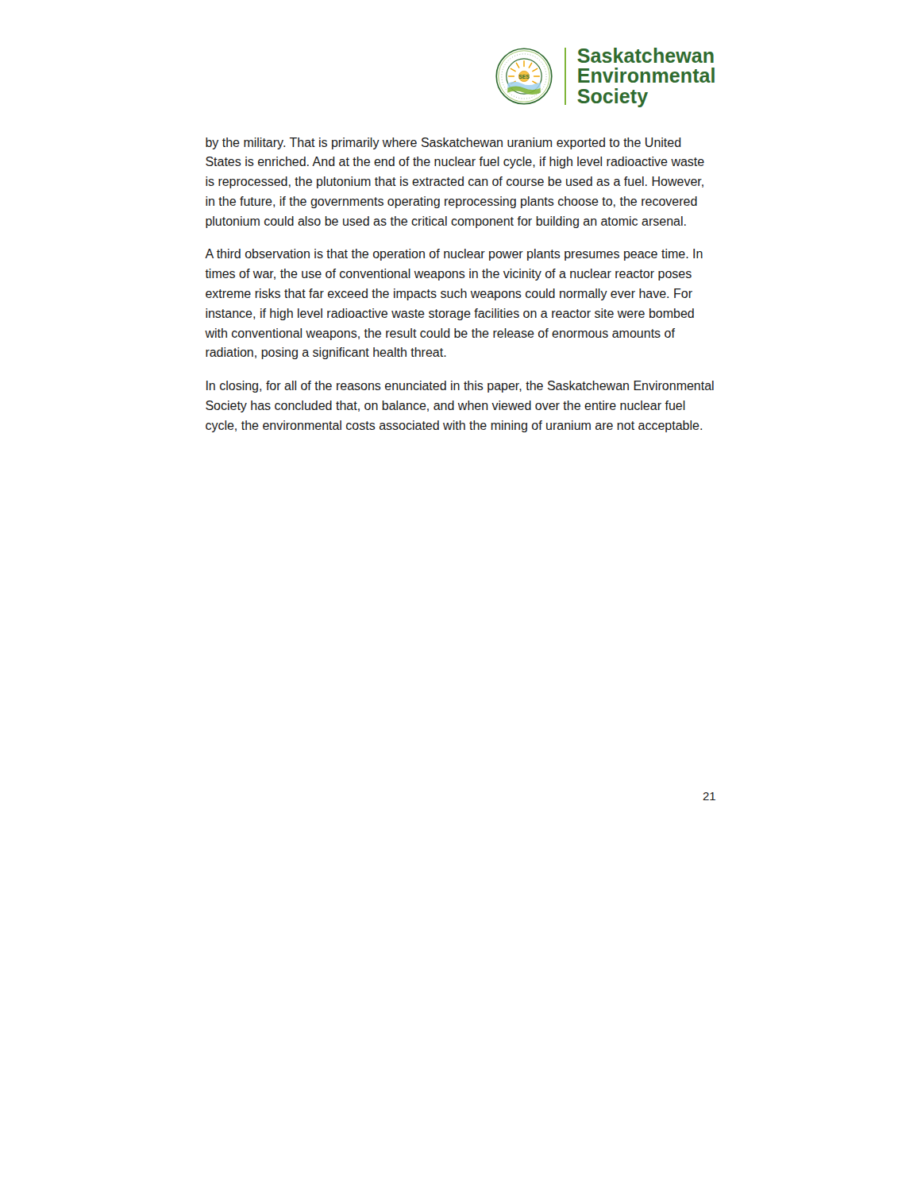SES
Saskatchewan Environmental Society
by the military. That is primarily where Saskatchewan uranium exported to the United States is enriched. And at the end of the nuclear fuel cycle, if high level radioactive waste is reprocessed, the plutonium that is extracted can of course be used as a fuel. However, in the future, if the governments operating reprocessing plants choose to, the recovered plutonium could also be used as the critical component for building an atomic arsenal.
A third observation is that the operation of nuclear power plants presumes peace time. In times of war, the use of conventional weapons in the vicinity of a nuclear reactor poses extreme risks that far exceed the impacts such weapons could normally ever have. For instance, if high level radioactive waste storage facilities on a reactor site were bombed with conventional weapons, the result could be the release of enormous amounts of radiation, posing a significant health threat.
In closing, for all of the reasons enunciated in this paper, the Saskatchewan Environmental Society has concluded that, on balance, and when viewed over the entire nuclear fuel cycle, the environmental costs associated with the mining of uranium are not acceptable.
21